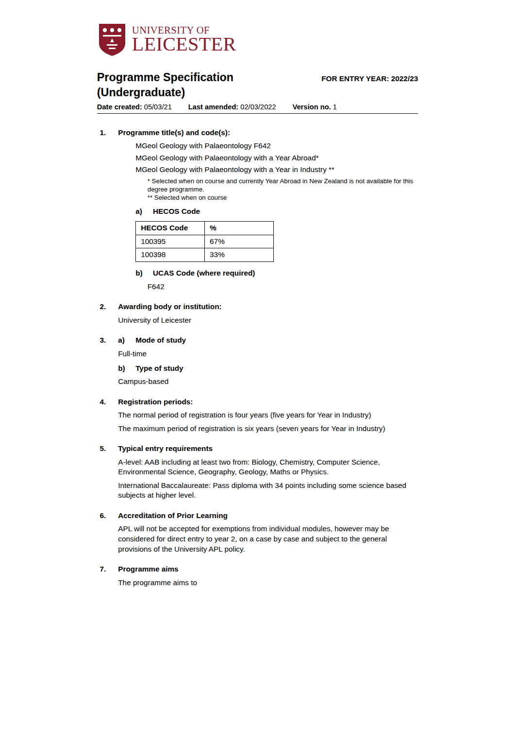UNIVERSITY OF
LEICESTER
Programme Specification (Undergraduate)
FOR ENTRY YEAR: 2022/23
Date created: 05/03/21
Last amended: 02/03/2022
Version no. 1
Programme title(s) and code(s):
MGeol Geology with Palaeontology F642
MGeol Geology with Palaeontology with a Year Abroad*
MGeol Geology with Palaeontology with a Year in Industry **
* Selected when on course and currently Year Abroad in New Zealand is not available for this degree programme.
** Selected when on course
a)
HECOS Code
| HECOS Code | % |
| --- | --- |
| 100395 | 67% |
| 100398 | 33% |
b)
UCAS Code (where required)
F642
Awarding body or institution:
University of Leicester
a)
Mode of study
Full-time
b)
Type of study
Campus-based
Registration periods:
The normal period of registration is four years (five years for Year in Industry)
The maximum period of registration is six years (seven years for Year in Industry)
Typical entry requirements
A-level: AAB including at least two from: Biology, Chemistry, Computer Science, Environmental Science, Geography, Geology, Maths or Physics.
International Baccalaureate: Pass diploma with 34 points including some science based subjects at higher level.
Accreditation of Prior Learning
APL will not be accepted for exemptions from individual modules, however may be considered for direct entry to year 2, on a case by case and subject to the general provisions of the University APL policy.
Programme aims
The programme aims to